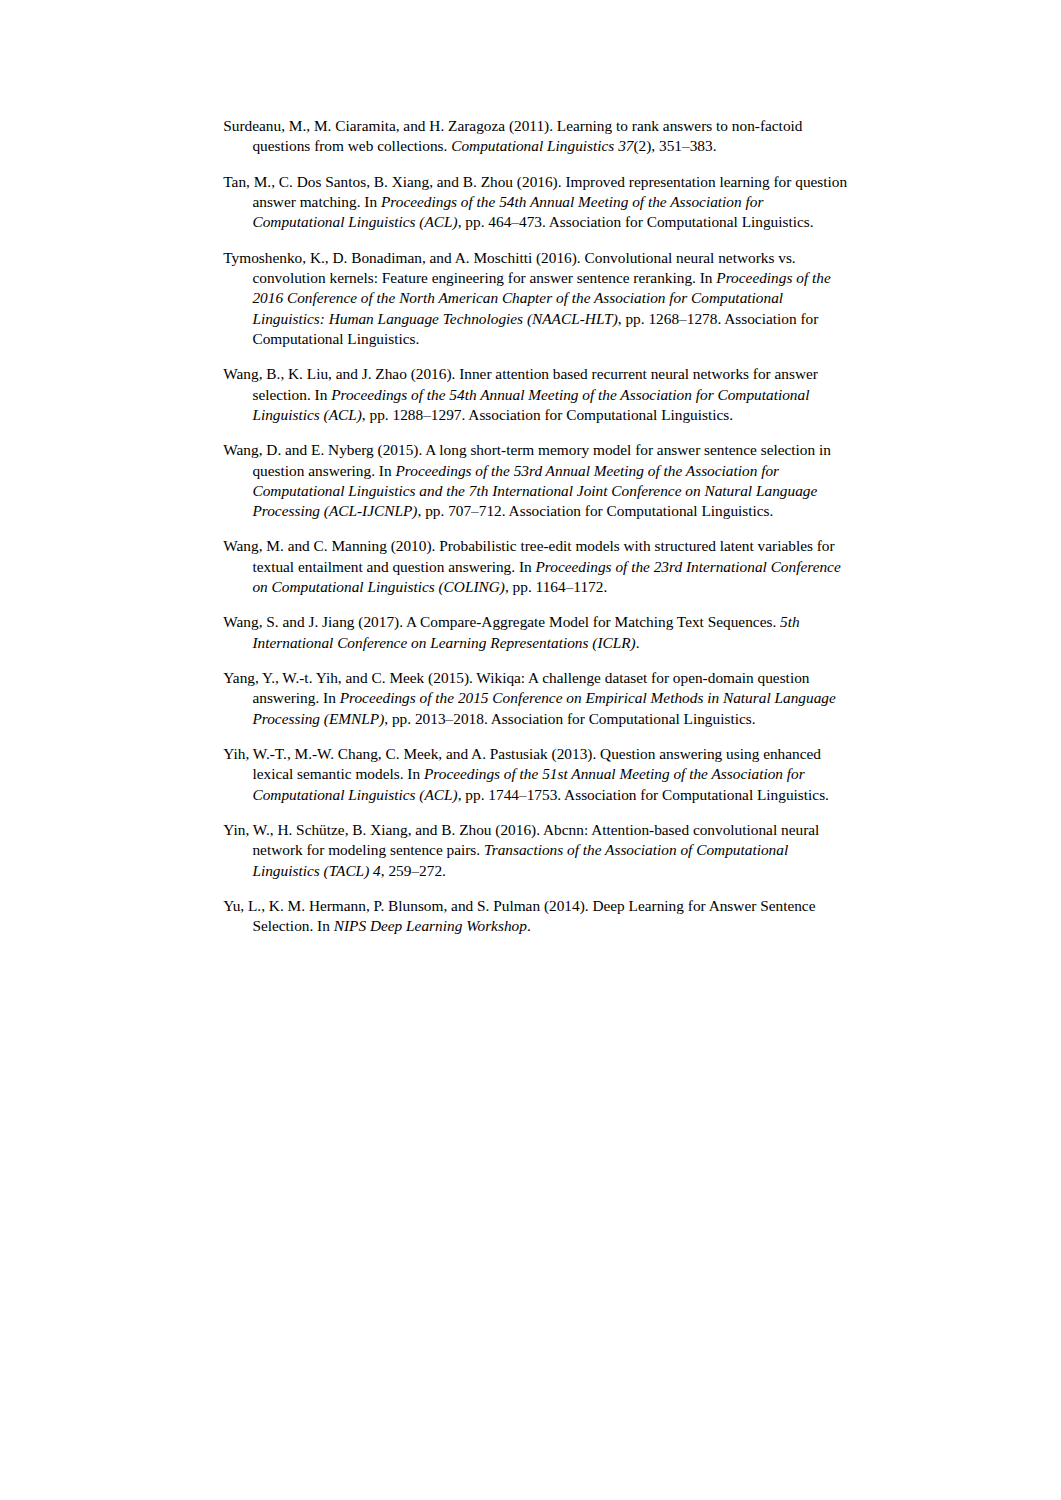Surdeanu, M., M. Ciaramita, and H. Zaragoza (2011). Learning to rank answers to non-factoid questions from web collections. Computational Linguistics 37(2), 351–383.
Tan, M., C. Dos Santos, B. Xiang, and B. Zhou (2016). Improved representation learning for question answer matching. In Proceedings of the 54th Annual Meeting of the Association for Computational Linguistics (ACL), pp. 464–473. Association for Computational Linguistics.
Tymoshenko, K., D. Bonadiman, and A. Moschitti (2016). Convolutional neural networks vs. convolution kernels: Feature engineering for answer sentence reranking. In Proceedings of the 2016 Conference of the North American Chapter of the Association for Computational Linguistics: Human Language Technologies (NAACL-HLT), pp. 1268–1278. Association for Computational Linguistics.
Wang, B., K. Liu, and J. Zhao (2016). Inner attention based recurrent neural networks for answer selection. In Proceedings of the 54th Annual Meeting of the Association for Computational Linguistics (ACL), pp. 1288–1297. Association for Computational Linguistics.
Wang, D. and E. Nyberg (2015). A long short-term memory model for answer sentence selection in question answering. In Proceedings of the 53rd Annual Meeting of the Association for Computational Linguistics and the 7th International Joint Conference on Natural Language Processing (ACL-IJCNLP), pp. 707–712. Association for Computational Linguistics.
Wang, M. and C. Manning (2010). Probabilistic tree-edit models with structured latent variables for textual entailment and question answering. In Proceedings of the 23rd International Conference on Computational Linguistics (COLING), pp. 1164–1172.
Wang, S. and J. Jiang (2017). A Compare-Aggregate Model for Matching Text Sequences. 5th International Conference on Learning Representations (ICLR).
Yang, Y., W.-t. Yih, and C. Meek (2015). Wikiqa: A challenge dataset for open-domain question answering. In Proceedings of the 2015 Conference on Empirical Methods in Natural Language Processing (EMNLP), pp. 2013–2018. Association for Computational Linguistics.
Yih, W.-T., M.-W. Chang, C. Meek, and A. Pastusiak (2013). Question answering using enhanced lexical semantic models. In Proceedings of the 51st Annual Meeting of the Association for Computational Linguistics (ACL), pp. 1744–1753. Association for Computational Linguistics.
Yin, W., H. Schütze, B. Xiang, and B. Zhou (2016). Abcnn: Attention-based convolutional neural network for modeling sentence pairs. Transactions of the Association of Computational Linguistics (TACL) 4, 259–272.
Yu, L., K. M. Hermann, P. Blunsom, and S. Pulman (2014). Deep Learning for Answer Sentence Selection. In NIPS Deep Learning Workshop.